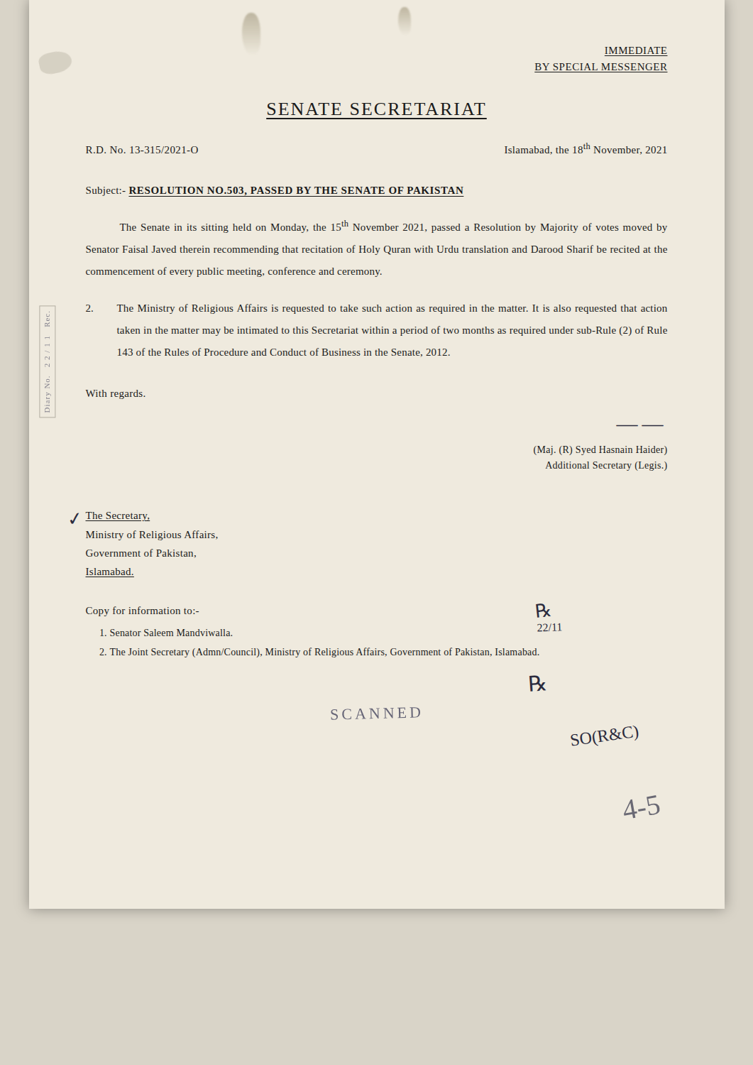Diary No. 2 2 / 1 1 Rec.
IMMEDIATE
BY SPECIAL MESSENGER
SENATE SECRETARIAT
R.D. No. 13-315/2021-O
Islamabad, the 18th November, 2021
Subject:- RESOLUTION NO.503, PASSED BY THE SENATE OF PAKISTAN
The Senate in its sitting held on Monday, the 15th November 2021, passed a Resolution by Majority of votes moved by Senator Faisal Javed therein recommending that recitation of Holy Quran with Urdu translation and Darood Sharif be recited at the commencement of every public meeting, conference and ceremony.
2.
The Ministry of Religious Affairs is requested to take such action as required in the matter. It is also requested that action taken in the matter may be intimated to this Secretariat within a period of two months as required under sub-Rule (2) of Rule 143 of the Rules of Procedure and Conduct of Business in the Senate, 2012.
With regards.
——
(Maj. (R) Syed Hasnain Haider)
Additional Secretary (Legis.)
✓
The Secretary,
Ministry of Religious Affairs,
Government of Pakistan,
Islamabad.
℞ 22/11
Copy for information to:-
Senator Saleem Mandviwalla.
The Joint Secretary (Admn/Council), Ministry of Religious Affairs, Government of Pakistan, Islamabad.
℞
SO(R&C)
SCANNED
4-5